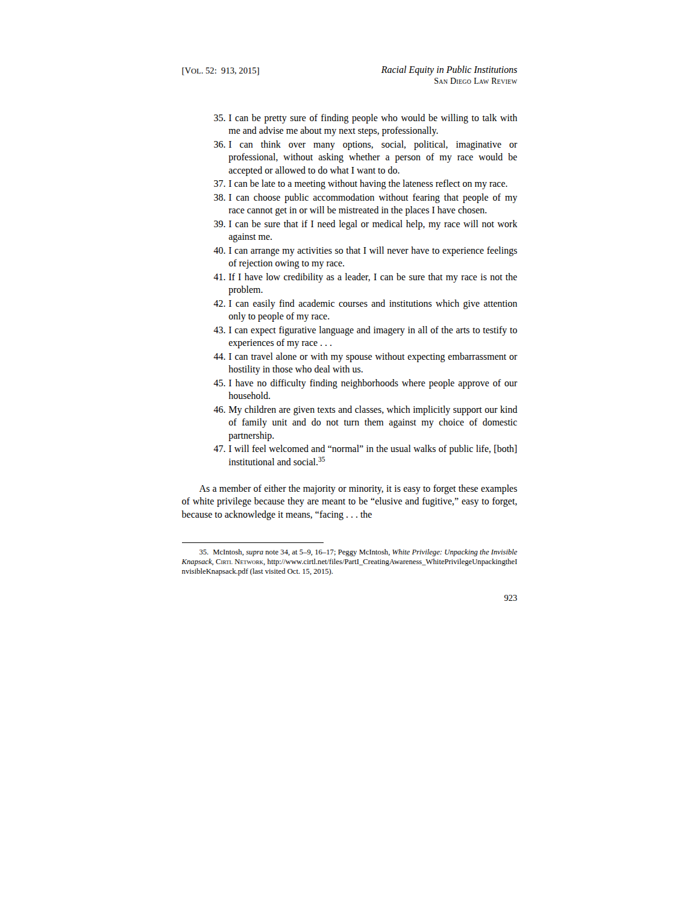[VOL. 52: 913, 2015]
Racial Equity in Public Institutions
San Diego Law Review
35. I can be pretty sure of finding people who would be willing to talk with me and advise me about my next steps, professionally.
36. I can think over many options, social, political, imaginative or professional, without asking whether a person of my race would be accepted or allowed to do what I want to do.
37. I can be late to a meeting without having the lateness reflect on my race.
38. I can choose public accommodation without fearing that people of my race cannot get in or will be mistreated in the places I have chosen.
39. I can be sure that if I need legal or medical help, my race will not work against me.
40. I can arrange my activities so that I will never have to experience feelings of rejection owing to my race.
41. If I have low credibility as a leader, I can be sure that my race is not the problem.
42. I can easily find academic courses and institutions which give attention only to people of my race.
43. I can expect figurative language and imagery in all of the arts to testify to experiences of my race . . .
44. I can travel alone or with my spouse without expecting embarrassment or hostility in those who deal with us.
45. I have no difficulty finding neighborhoods where people approve of our household.
46. My children are given texts and classes, which implicitly support our kind of family unit and do not turn them against my choice of domestic partnership.
47. I will feel welcomed and “normal” in the usual walks of public life, [both] institutional and social.35
As a member of either the majority or minority, it is easy to forget these examples of white privilege because they are meant to be “elusive and fugitive,” easy to forget, because to acknowledge it means, “facing . . . the
35. McIntosh, supra note 34, at 5–9, 16–17; Peggy McIntosh, White Privilege: Unpacking the Invisible Knapsack, Cirtl Network, http://www.cirtl.net/files/PartI_CreatingAwareness_WhitePrivilegeUnpackingtheInvisibleKnapsack.pdf (last visited Oct. 15, 2015).
923